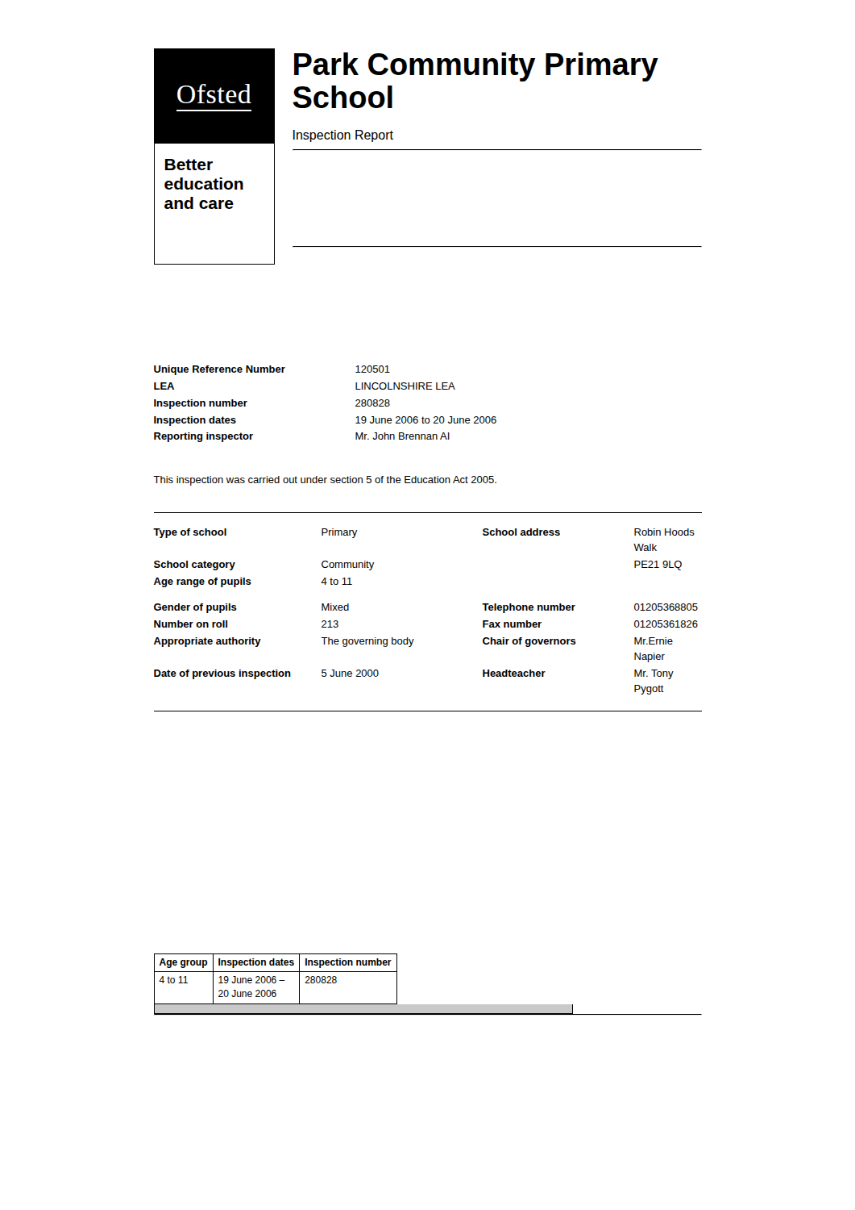Ofsted
Better
education
and care
Park Community Primary School
Inspection Report
| Unique Reference Number | 120501 |
| LEA | LINCOLNSHIRE LEA |
| Inspection number | 280828 |
| Inspection dates | 19 June 2006 to 20 June 2006 |
| Reporting inspector | Mr. John Brennan AI |
This inspection was carried out under section 5 of the Education Act 2005.
| Type of school | Primary | School address | Robin Hoods Walk |
| School category | Community | | PE21 9LQ |
| Age range of pupils | 4 to 11 | | |
| Gender of pupils | Mixed | Telephone number | 01205368805 |
| Number on roll | 213 | Fax number | 01205361826 |
| Appropriate authority | The governing body | Chair of governors | Mr.Ernie Napier |
| Date of previous inspection | 5 June 2000 | Headteacher | Mr. Tony Pygott |
| Age group | Inspection dates | Inspection number |
| --- | --- | --- |
| 4 to 11 | 19 June 2006 – 20 June 2006 | 280828 |